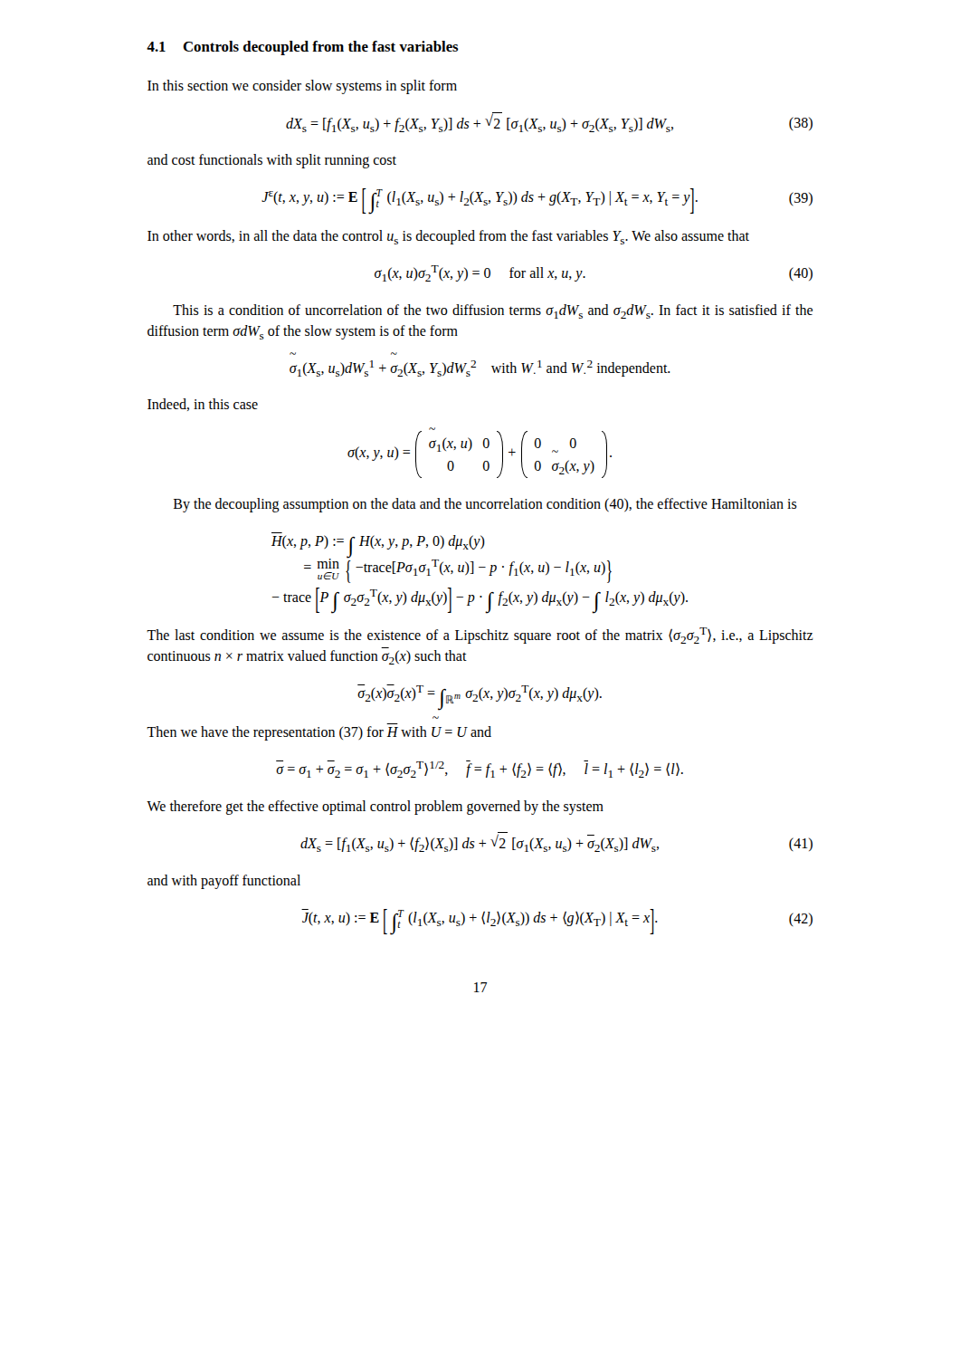4.1 Controls decoupled from the fast variables
In this section we consider slow systems in split form
dXs = [f1(Xs, us) + f2(Xs, Ys)] ds + 2 [σ1(Xs, us) + σ2(Xs, Ys)] dWs, (38)
and cost functionals with split running cost
Jε(t, x, y, u) := E [ ∫Tt (l1(Xs, us) + l2(Xs, Ys)) ds + g(XT, YT) | Xt = x, Yt = y]. (39)
In other words, in all the data the control us is decoupled from the fast variables Ys. We also assume that
σ1(x, u)σ2T(x, y) = 0 for all x, u, y. (40)
This is a condition of uncorrelation of the two diffusion terms σ1dWs and σ2dWs. In fact it is satisfied if the diffusion term σdWs of the slow system is of the form
~σ1(Xs, us)dWs1 + ~σ2(Xs, Ys)dWs2 with W·1 and W·2 independent.
Indeed, in this case
σ(x, y, u) =
| ~ σ 1 ( x , u ) | 0 |
| 0 | 0 |
+
| 0 | 0 |
| 0 | ~ σ 2 ( x , y ) |
.
By the decoupling assumption on the data and the uncorrelation condition (40), the effective Hamiltonian is
H(x, p, P) := ∫ H(x, y, p, P, 0) dμx(y)
= min u∈U { −trace[Pσ1σ1T(x, u)] − p · f1(x, u) − l1(x, u)}
− trace [P ∫ σ2σ2T(x, y) dμx(y)] − p · ∫ f2(x, y) dμx(y) − ∫ l2(x, y) dμx(y).
The last condition we assume is the existence of a Lipschitz square root of the matrix ⟨σ2σ2T⟩, i.e., a Lipschitz continuous n × r matrix valued function σ2(x) such that
σ2(x)σ2(x)T = ∫ ℝm σ2(x, y)σ2T(x, y) dμx(y).
Then we have the representation (37) for H with ~U = U and
σ = σ1 + σ2 = σ1 + ⟨σ2σ2T⟩1/2, f = f1 + ⟨f2⟩ = ⟨f⟩, l = l1 + ⟨l2⟩ = ⟨l⟩.
We therefore get the effective optimal control problem governed by the system
dXs = [f1(Xs, us) + ⟨f2⟩(Xs)] ds + 2 [σ1(Xs, us) + σ2(Xs)] dWs, (41)
and with payoff functional
J(t, x, u) := E [ ∫Tt (l1(Xs, us) + ⟨l2⟩(Xs)) ds + ⟨g⟩(XT) | Xt = x]. (42)
17